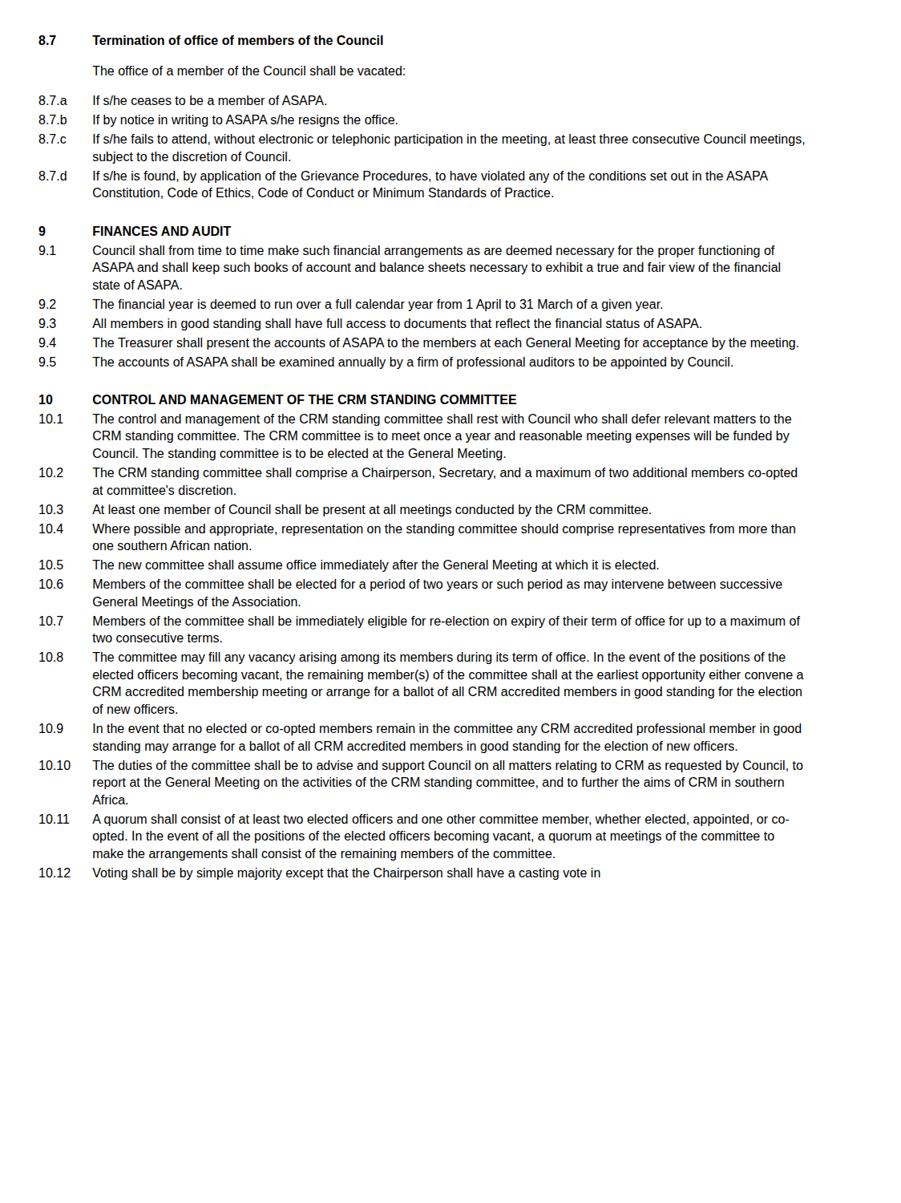8.7
Termination of office of members of the Council
The office of a member of the Council shall be vacated:
8.7.a
If s/he ceases to be a member of ASAPA.
8.7.b
If by notice in writing to ASAPA s/he resigns the office.
8.7.c
If s/he fails to attend, without electronic or telephonic participation in the meeting, at least three consecutive Council meetings, subject to the discretion of Council.
8.7.d
If s/he is found, by application of the Grievance Procedures, to have violated any of the conditions set out in the ASAPA Constitution, Code of Ethics, Code of Conduct or Minimum Standards of Practice.
9
Finances and Audit
9.1
Council shall from time to time make such financial arrangements as are deemed necessary for the proper functioning of ASAPA and shall keep such books of account and balance sheets necessary to exhibit a true and fair view of the financial state of ASAPA.
9.2
The financial year is deemed to run over a full calendar year from 1 April to 31 March of a given year.
9.3
All members in good standing shall have full access to documents that reflect the financial status of ASAPA.
9.4
The Treasurer shall present the accounts of ASAPA to the members at each General Meeting for acceptance by the meeting.
9.5
The accounts of ASAPA shall be examined annually by a firm of professional auditors to be appointed by Council.
10
Control and Management of the CRM Standing Committee
10.1
The control and management of the CRM standing committee shall rest with Council who shall defer relevant matters to the CRM standing committee. The CRM committee is to meet once a year and reasonable meeting expenses will be funded by Council. The standing committee is to be elected at the General Meeting.
10.2
The CRM standing committee shall comprise a Chairperson, Secretary, and a maximum of two additional members co-opted at committee's discretion.
10.3
At least one member of Council shall be present at all meetings conducted by the CRM committee.
10.4
Where possible and appropriate, representation on the standing committee should comprise representatives from more than one southern African nation.
10.5
The new committee shall assume office immediately after the General Meeting at which it is elected.
10.6
Members of the committee shall be elected for a period of two years or such period as may intervene between successive General Meetings of the Association.
10.7
Members of the committee shall be immediately eligible for re-election on expiry of their term of office for up to a maximum of two consecutive terms.
10.8
The committee may fill any vacancy arising among its members during its term of office. In the event of the positions of the elected officers becoming vacant, the remaining member(s) of the committee shall at the earliest opportunity either convene a CRM accredited membership meeting or arrange for a ballot of all CRM accredited members in good standing for the election of new officers.
10.9
In the event that no elected or co-opted members remain in the committee any CRM accredited professional member in good standing may arrange for a ballot of all CRM accredited members in good standing for the election of new officers.
10.10
The duties of the committee shall be to advise and support Council on all matters relating to CRM as requested by Council, to report at the General Meeting on the activities of the CRM standing committee, and to further the aims of CRM in southern Africa.
10.11
A quorum shall consist of at least two elected officers and one other committee member, whether elected, appointed, or co-opted. In the event of all the positions of the elected officers becoming vacant, a quorum at meetings of the committee to make the arrangements shall consist of the remaining members of the committee.
10.12
Voting shall be by simple majority except that the Chairperson shall have a casting vote in